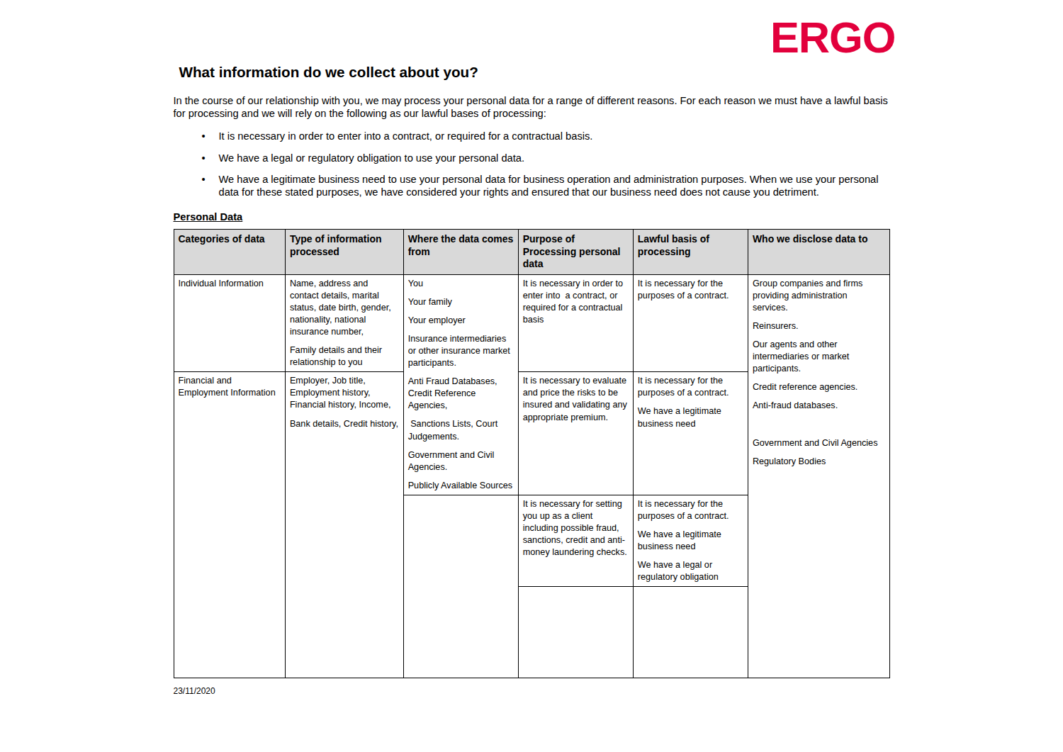ERGO
What information do we collect about you?
In the course of our relationship with you, we may process your personal data for a range of different reasons. For each reason we must have a lawful basis for processing and we will rely on the following as our lawful bases of processing:
It is necessary in order to enter into a contract, or required for a contractual basis.
We have a legal or regulatory obligation to use your personal data.
We have a legitimate business need to use your personal data for business operation and administration purposes. When we use your personal data for these stated purposes, we have considered your rights and ensured that our business need does not cause you detriment.
Personal Data
| Categories of data | Type of information processed | Where the data comes from | Purpose of Processing personal data | Lawful basis of processing | Who we disclose data to |
| --- | --- | --- | --- | --- | --- |
| Individual Information | Name, address and contact details, marital status, date birth, gender, nationality, national insurance number, Family details and their relationship to you | You Your family Your employer Insurance intermediaries or other insurance market participants. Anti Fraud Databases, Credit Reference Agencies, Sanctions Lists, Court Judgements. Government and Civil Agencies. Publicly Available Sources | It is necessary in order to enter into a contract, or required for a contractual basis | It is necessary for the purposes of a contract. | Group companies and firms providing administration services. Reinsurers. Our agents and other intermediaries or market participants. Credit reference agencies. Anti-fraud databases. Government and Civil Agencies Regulatory Bodies |
| Financial and Employment Information | Employer, Job title, Employment history, Financial history, Income, Bank details, Credit history, | It is necessary to evaluate and price the risks to be insured and validating any appropriate premium. | It is necessary for the purposes of a contract. We have a legitimate business need |
| | It is necessary for setting you up as a client including possible fraud, sanctions, credit and anti-money laundering checks. | It is necessary for the purposes of a contract. We have a legitimate business need We have a legal or regulatory obligation |
23/11/2020